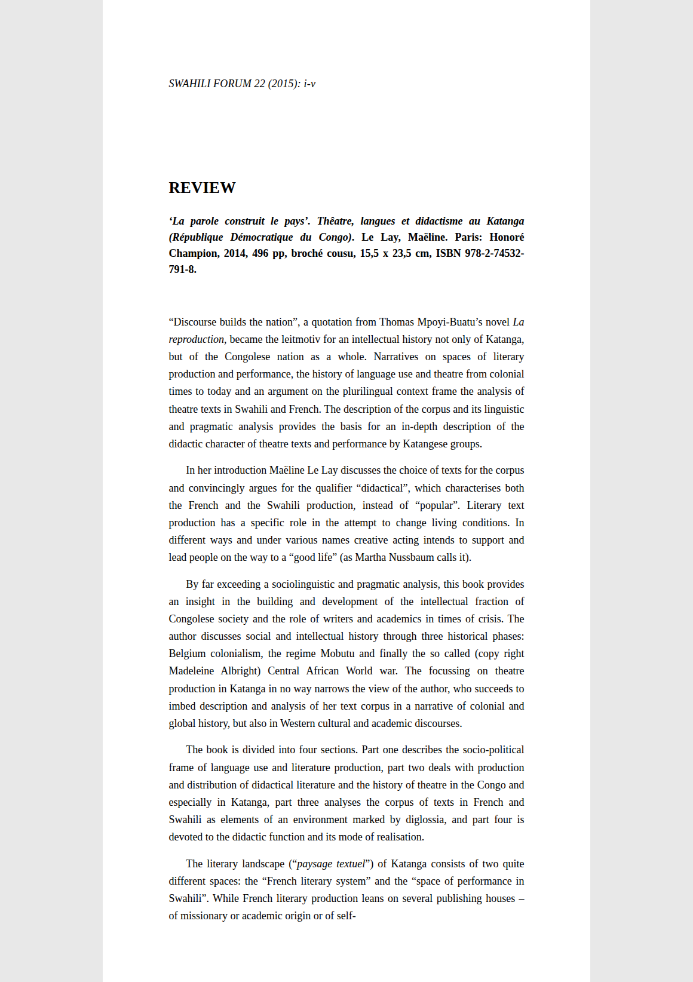SWAHILI FORUM 22 (2015): i-v
REVIEW
‘La parole construit le pays’. Thêatre, langues et didactisme au Katanga (République Démocratique du Congo). Le Lay, Maëline. Paris: Honoré Champion, 2014, 496 pp, broché cousu, 15,5 x 23,5 cm, ISBN 978-2-74532-791-8.
“Discourse builds the nation”, a quotation from Thomas Mpoyi-Buatu’s novel La reproduction, became the leitmotiv for an intellectual history not only of Katanga, but of the Congolese nation as a whole. Narratives on spaces of literary production and performance, the history of language use and theatre from colonial times to today and an argument on the plurilingual context frame the analysis of theatre texts in Swahili and French. The description of the corpus and its linguistic and pragmatic analysis provides the basis for an in-depth description of the didactic character of theatre texts and performance by Katangese groups.
In her introduction Maëline Le Lay discusses the choice of texts for the corpus and convincingly argues for the qualifier “didactical”, which characterises both the French and the Swahili production, instead of “popular”. Literary text production has a specific role in the attempt to change living conditions. In different ways and under various names creative acting intends to support and lead people on the way to a “good life” (as Martha Nussbaum calls it).
By far exceeding a sociolinguistic and pragmatic analysis, this book provides an insight in the building and development of the intellectual fraction of Congolese society and the role of writers and academics in times of crisis. The author discusses social and intellectual history through three historical phases: Belgium colonialism, the regime Mobutu and finally the so called (copy right Madeleine Albright) Central African World war. The focussing on theatre production in Katanga in no way narrows the view of the author, who succeeds to imbed description and analysis of her text corpus in a narrative of colonial and global history, but also in Western cultural and academic discourses.
The book is divided into four sections. Part one describes the socio-political frame of language use and literature production, part two deals with production and distribution of didactical literature and the history of theatre in the Congo and especially in Katanga, part three analyses the corpus of texts in French and Swahili as elements of an environment marked by diglossia, and part four is devoted to the didactic function and its mode of realisation.
The literary landscape (“paysage textuel”) of Katanga consists of two quite different spaces: the “French literary system” and the “space of performance in Swahili”. While French literary production leans on several publishing houses – of missionary or academic origin or of self-